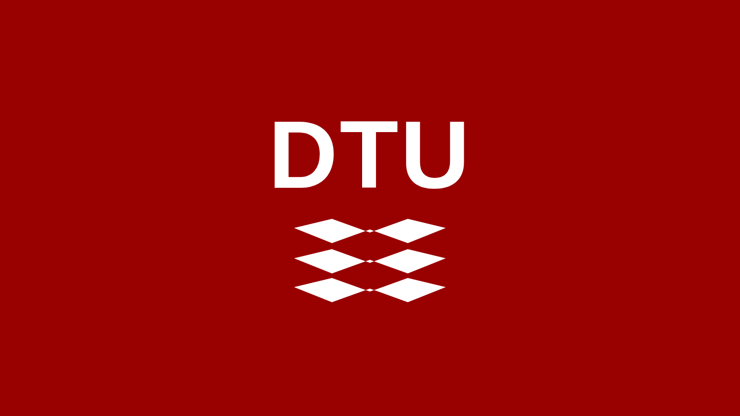DTU